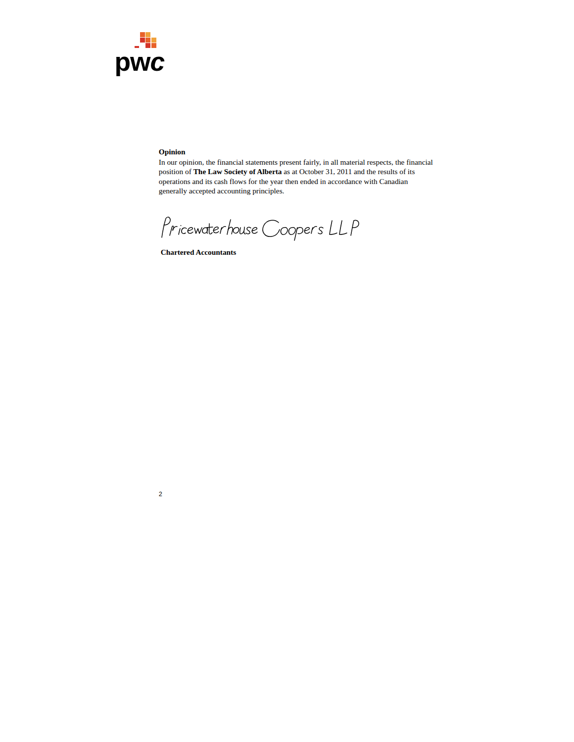pwc
Opinion
In our opinion, the financial statements present fairly, in all material respects, the financial position of The Law Society of Alberta as at October 31, 2011 and the results of its operations and its cash flows for the year then ended in accordance with Canadian generally accepted accounting principles.
Chartered Accountants
2